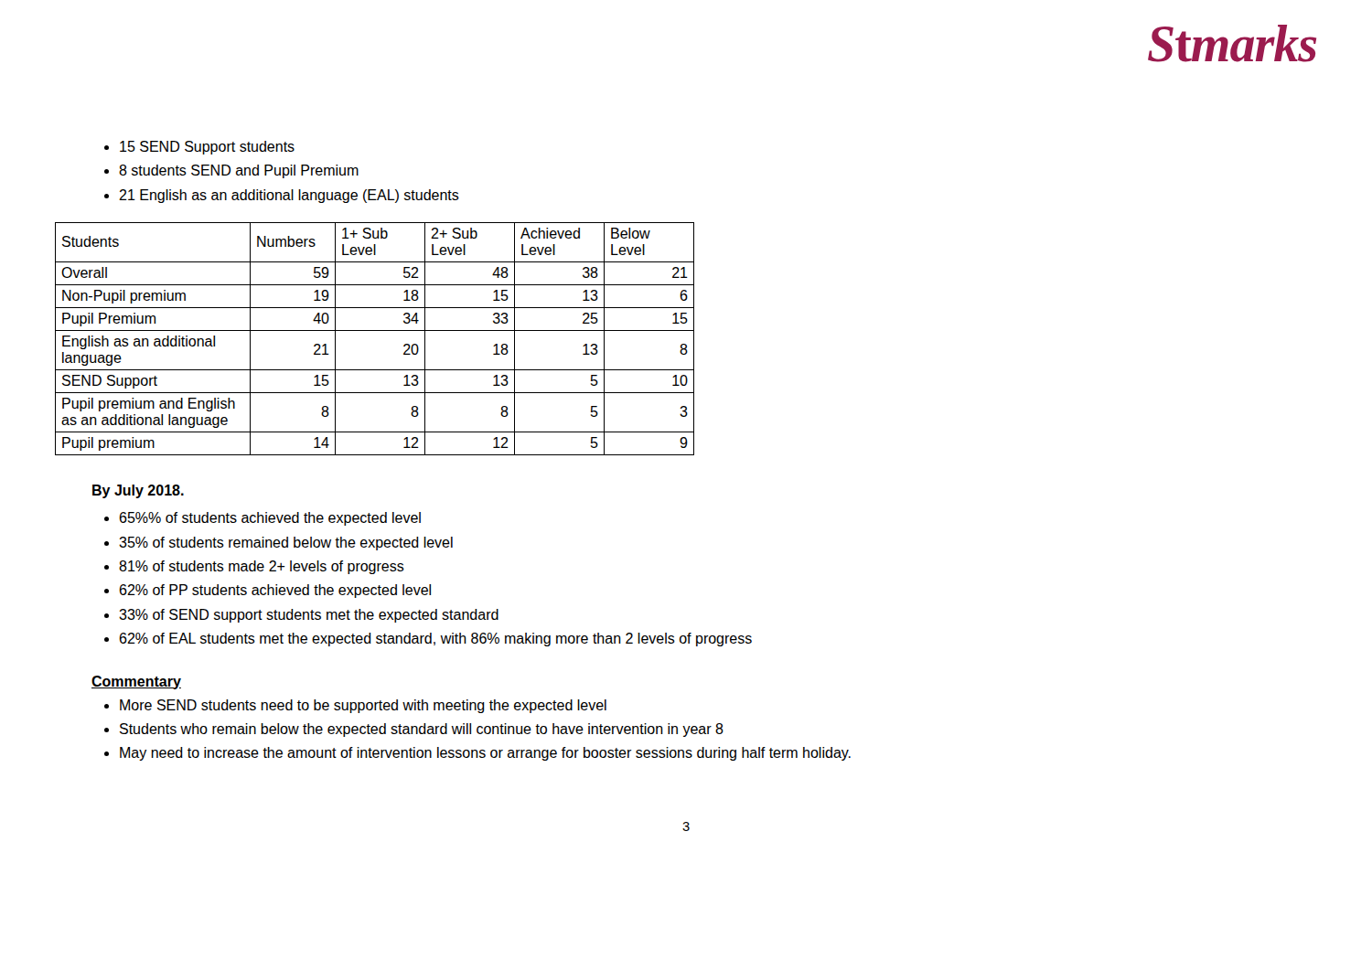Stmarks
15 SEND Support students
8 students SEND and Pupil Premium
21 English as an additional language (EAL) students
| Students | Numbers | 1+ Sub Level | 2+ Sub Level | Achieved Level | Below Level |
| --- | --- | --- | --- | --- | --- |
| Overall | 59 | 52 | 48 | 38 | 21 |
| Non-Pupil premium | 19 | 18 | 15 | 13 | 6 |
| Pupil Premium | 40 | 34 | 33 | 25 | 15 |
| English as an additional language | 21 | 20 | 18 | 13 | 8 |
| SEND Support | 15 | 13 | 13 | 5 | 10 |
| Pupil premium and English as an additional language | 8 | 8 | 8 | 5 | 3 |
| Pupil premium | 14 | 12 | 12 | 5 | 9 |
By July 2018.
65%% of students achieved the expected level
35% of students remained below the expected level
81% of students made 2+ levels of progress
62% of PP students achieved the expected level
33% of SEND support students met the expected standard
62% of EAL students met the expected standard, with 86% making more than 2 levels of progress
Commentary
More SEND students need to be supported with meeting the expected level
Students who remain below the expected standard will continue to have intervention in year 8
May need to increase the amount of intervention lessons or arrange for booster sessions during half term holiday.
3